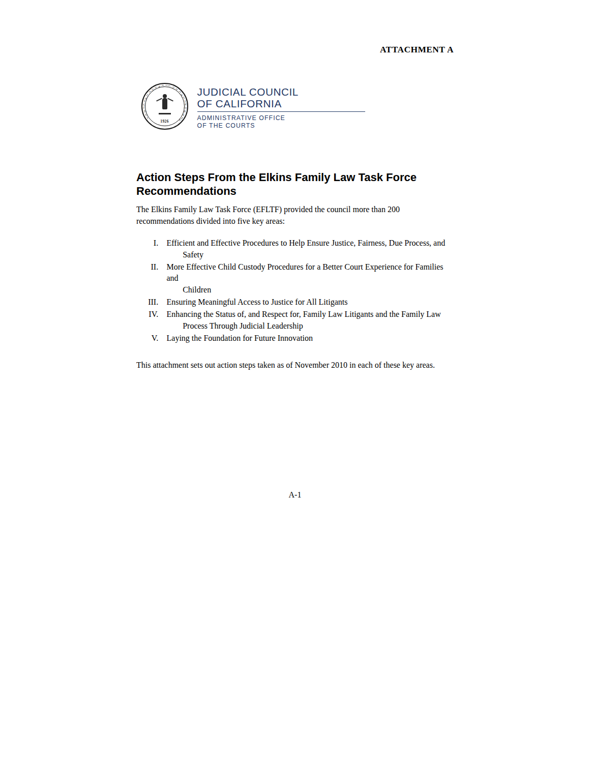ATTACHMENT A
J U D I C I A L C O U N C I L O F C A L I F O R N I A
1926
JUDICIAL COUNCIL
OF CALIFORNIA
ADMINISTRATIVE OFFICE
OF THE COURTS
Action Steps From the Elkins Family Law Task Force
Recommendations
The Elkins Family Law Task Force (EFLTF) provided the council more than 200 recommendations divided into five key areas:
I. Efficient and Effective Procedures to Help Ensure Justice, Fairness, Due Process, andSafety
II. More Effective Child Custody Procedures for a Better Court Experience for Families andChildren
III. Ensuring Meaningful Access to Justice for All Litigants
IV. Enhancing the Status of, and Respect for, Family Law Litigants and the Family LawProcess Through Judicial Leadership
V. Laying the Foundation for Future Innovation
This attachment sets out action steps taken as of November 2010 in each of these key areas.
A-1